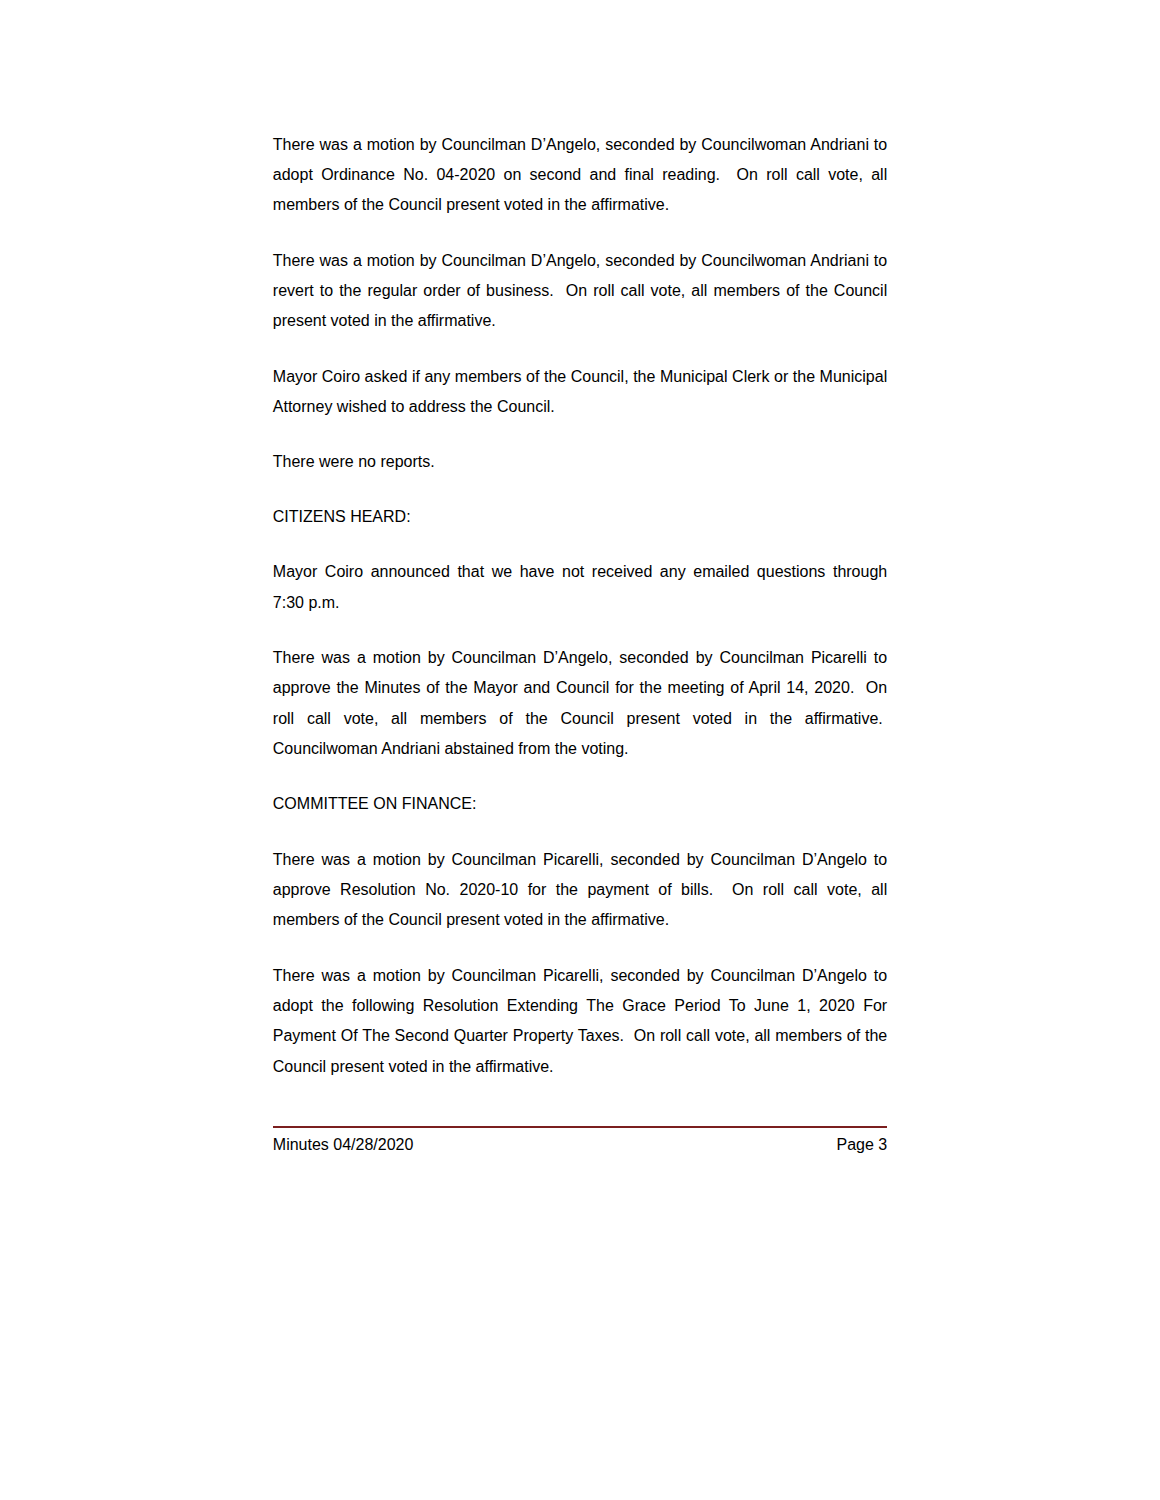There was a motion by Councilman D’Angelo, seconded by Councilwoman Andriani to adopt Ordinance No. 04-2020 on second and final reading. On roll call vote, all members of the Council present voted in the affirmative.
There was a motion by Councilman D’Angelo, seconded by Councilwoman Andriani to revert to the regular order of business. On roll call vote, all members of the Council present voted in the affirmative.
Mayor Coiro asked if any members of the Council, the Municipal Clerk or the Municipal Attorney wished to address the Council.
There were no reports.
CITIZENS HEARD:
Mayor Coiro announced that we have not received any emailed questions through 7:30 p.m.
There was a motion by Councilman D’Angelo, seconded by Councilman Picarelli to approve the Minutes of the Mayor and Council for the meeting of April 14, 2020. On roll call vote, all members of the Council present voted in the affirmative. Councilwoman Andriani abstained from the voting.
COMMITTEE ON FINANCE:
There was a motion by Councilman Picarelli, seconded by Councilman D’Angelo to approve Resolution No. 2020-10 for the payment of bills. On roll call vote, all members of the Council present voted in the affirmative.
There was a motion by Councilman Picarelli, seconded by Councilman D’Angelo to adopt the following Resolution Extending The Grace Period To June 1, 2020 For Payment Of The Second Quarter Property Taxes. On roll call vote, all members of the Council present voted in the affirmative.
Minutes 04/28/2020
Page 3